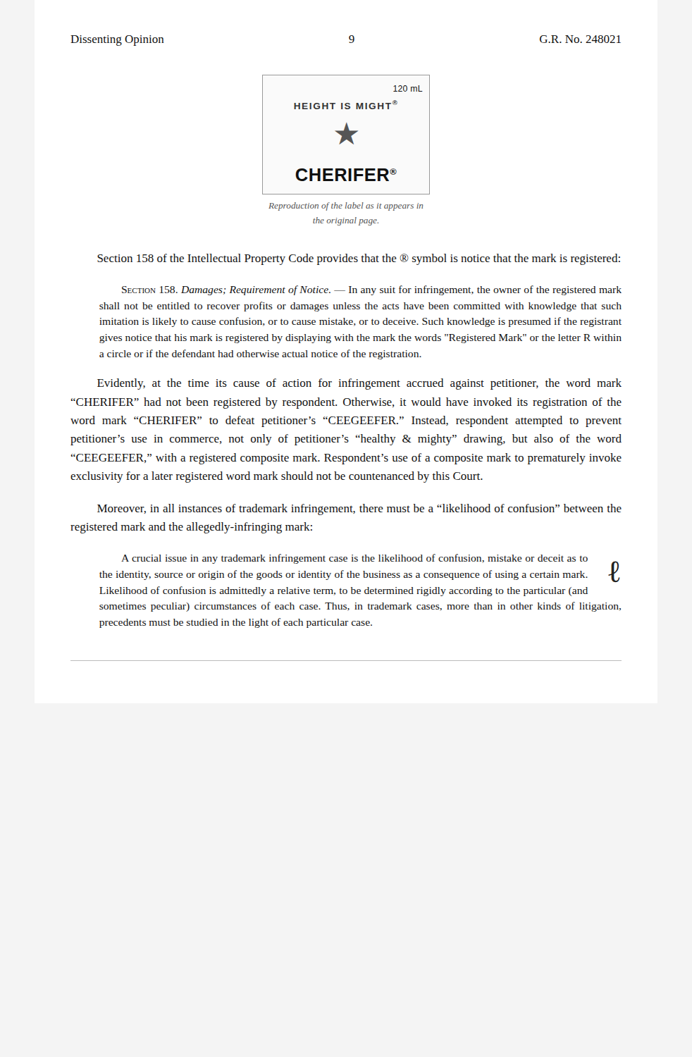Dissenting Opinion
9
G.R. No. 248021
120 mL
HEIGHT IS MIGHT®
★
CHERIFER®
Reproduction of the label as it appears in the original page.
Section 158 of the Intellectual Property Code provides that the ® symbol is notice that the mark is registered:
Section 158. Damages; Requirement of Notice. — In any suit for infringement, the owner of the registered mark shall not be entitled to recover profits or damages unless the acts have been committed with knowledge that such imitation is likely to cause confusion, or to cause mistake, or to deceive. Such knowledge is presumed if the registrant gives notice that his mark is registered by displaying with the mark the words "Registered Mark" or the letter R within a circle or if the defendant had otherwise actual notice of the registration.
Evidently, at the time its cause of action for infringement accrued against petitioner, the word mark “CHERIFER” had not been registered by respondent. Otherwise, it would have invoked its registration of the word mark “CHERIFER” to defeat petitioner’s “CEEGEEFER.” Instead, respondent attempted to prevent petitioner’s use in commerce, not only of petitioner’s “healthy & mighty” drawing, but also of the word “CEEGEEFER,” with a registered composite mark. Respondent’s use of a composite mark to prematurely invoke exclusivity for a later registered word mark should not be countenanced by this Court.
Moreover, in all instances of trademark infringement, there must be a “likelihood of confusion” between the registered mark and the allegedly-infringing mark:
ℓ
A crucial issue in any trademark infringement case is the likelihood of confusion, mistake or deceit as to the identity, source or origin of the goods or identity of the business as a consequence of using a certain mark. Likelihood of confusion is admittedly a relative term, to be determined rigidly according to the particular (and sometimes peculiar) circumstances of each case. Thus, in trademark cases, more than in other kinds of litigation, precedents must be studied in the light of each particular case.